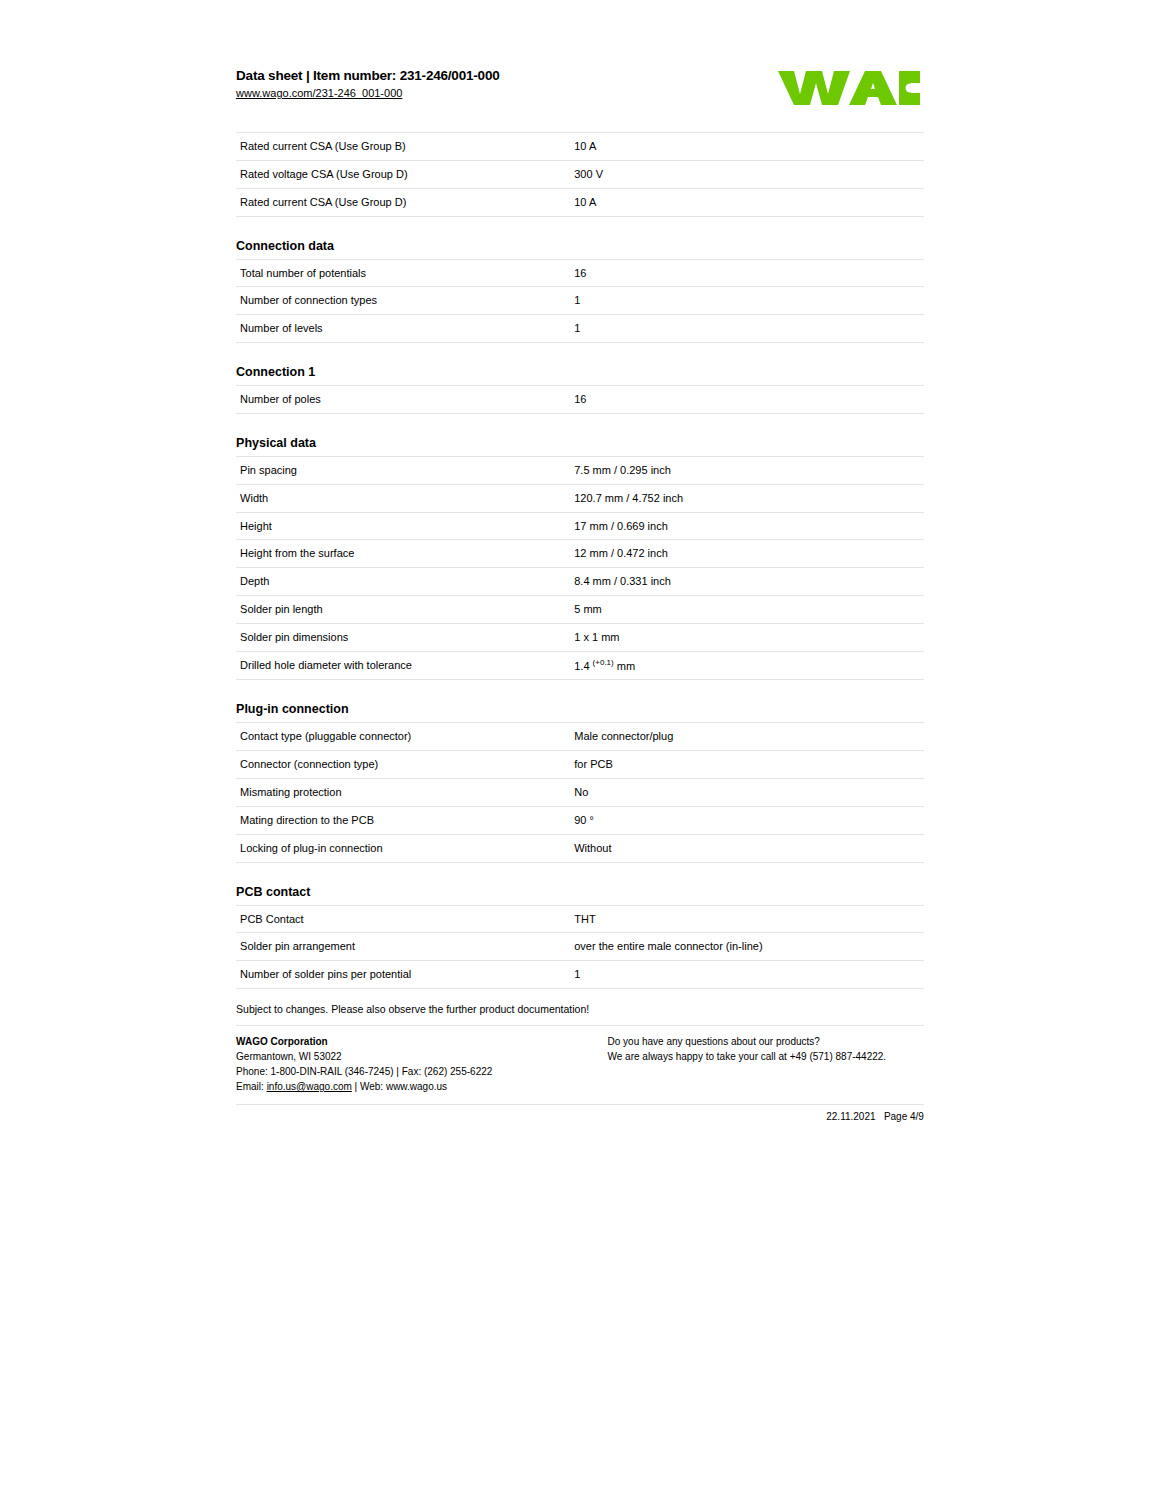Data sheet | Item number: 231-246/001-000
www.wago.com/231-246_001-000
| Rated current CSA (Use Group B) | 10 A |
| Rated voltage CSA (Use Group D) | 300 V |
| Rated current CSA (Use Group D) | 10 A |
Connection data
| Total number of potentials | 16 |
| Number of connection types | 1 |
| Number of levels | 1 |
Connection 1
| Number of poles | 16 |
Physical data
| Pin spacing | 7.5 mm / 0.295 inch |
| Width | 120.7 mm / 4.752 inch |
| Height | 17 mm / 0.669 inch |
| Height from the surface | 12 mm / 0.472 inch |
| Depth | 8.4 mm / 0.331 inch |
| Solder pin length | 5 mm |
| Solder pin dimensions | 1 x 1 mm |
| Drilled hole diameter with tolerance | 1.4 (+0.1) mm |
Plug-in connection
| Contact type (pluggable connector) | Male connector/plug |
| Connector (connection type) | for PCB |
| Mismating protection | No |
| Mating direction to the PCB | 90 ° |
| Locking of plug-in connection | Without |
PCB contact
| PCB Contact | THT |
| Solder pin arrangement | over the entire male connector (in-line) |
| Number of solder pins per potential | 1 |
Subject to changes. Please also observe the further product documentation!
WAGO Corporation
Germantown, WI 53022
Phone: 1-800-DIN-RAIL (346-7245) | Fax: (262) 255-6222
Email: info.us@wago.com | Web: www.wago.us
Do you have any questions about our products?
We are always happy to take your call at +49 (571) 887-44222.
22.11.2021 Page 4/9